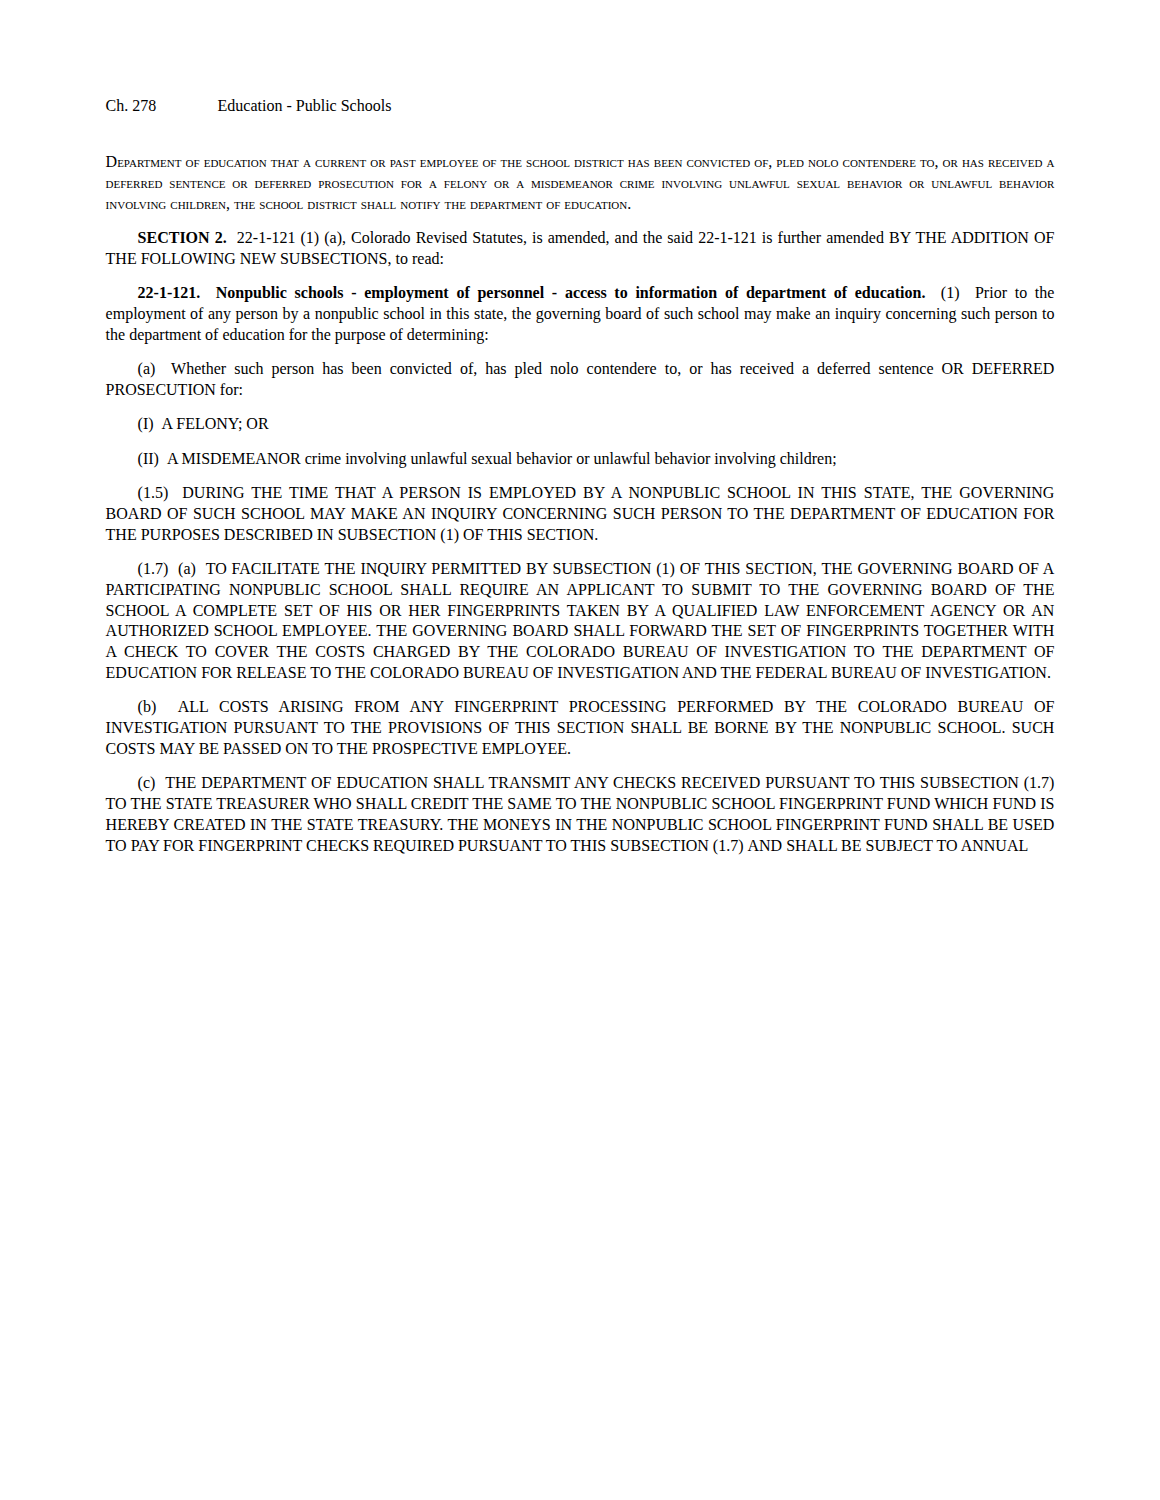Ch. 278
Education - Public Schools
Department of education that a current or past employee of the school district has been convicted of, pled nolo contendere to, or has received a deferred sentence or deferred prosecution for a felony or a misdemeanor crime involving unlawful sexual behavior or unlawful behavior involving children, the school district shall notify the department of education.
SECTION 2. 22-1-121 (1) (a), Colorado Revised Statutes, is amended, and the said 22-1-121 is further amended BY THE ADDITION OF THE FOLLOWING NEW SUBSECTIONS, to read:
22-1-121. Nonpublic schools - employment of personnel - access to information of department of education. (1) Prior to the employment of any person by a nonpublic school in this state, the governing board of such school may make an inquiry concerning such person to the department of education for the purpose of determining:
(a) Whether such person has been convicted of, has pled nolo contendere to, or has received a deferred sentence OR DEFERRED PROSECUTION for:
(I) A FELONY; OR
(II) A MISDEMEANOR crime involving unlawful sexual behavior or unlawful behavior involving children;
(1.5) DURING THE TIME THAT A PERSON IS EMPLOYED BY A NONPUBLIC SCHOOL IN THIS STATE, THE GOVERNING BOARD OF SUCH SCHOOL MAY MAKE AN INQUIRY CONCERNING SUCH PERSON TO THE DEPARTMENT OF EDUCATION FOR THE PURPOSES DESCRIBED IN SUBSECTION (1) OF THIS SECTION.
(1.7) (a) TO FACILITATE THE INQUIRY PERMITTED BY SUBSECTION (1) OF THIS SECTION, THE GOVERNING BOARD OF A PARTICIPATING NONPUBLIC SCHOOL SHALL REQUIRE AN APPLICANT TO SUBMIT TO THE GOVERNING BOARD OF THE SCHOOL A COMPLETE SET OF HIS OR HER FINGERPRINTS TAKEN BY A QUALIFIED LAW ENFORCEMENT AGENCY OR AN AUTHORIZED SCHOOL EMPLOYEE. THE GOVERNING BOARD SHALL FORWARD THE SET OF FINGERPRINTS TOGETHER WITH A CHECK TO COVER THE COSTS CHARGED BY THE COLORADO BUREAU OF INVESTIGATION TO THE DEPARTMENT OF EDUCATION FOR RELEASE TO THE COLORADO BUREAU OF INVESTIGATION AND THE FEDERAL BUREAU OF INVESTIGATION.
(b) ALL COSTS ARISING FROM ANY FINGERPRINT PROCESSING PERFORMED BY THE COLORADO BUREAU OF INVESTIGATION PURSUANT TO THE PROVISIONS OF THIS SECTION SHALL BE BORNE BY THE NONPUBLIC SCHOOL. SUCH COSTS MAY BE PASSED ON TO THE PROSPECTIVE EMPLOYEE.
(c) THE DEPARTMENT OF EDUCATION SHALL TRANSMIT ANY CHECKS RECEIVED PURSUANT TO THIS SUBSECTION (1.7) TO THE STATE TREASURER WHO SHALL CREDIT THE SAME TO THE NONPUBLIC SCHOOL FINGERPRINT FUND WHICH FUND IS HEREBY CREATED IN THE STATE TREASURY. THE MONEYS IN THE NONPUBLIC SCHOOL FINGERPRINT FUND SHALL BE USED TO PAY FOR FINGERPRINT CHECKS REQUIRED PURSUANT TO THIS SUBSECTION (1.7) AND SHALL BE SUBJECT TO ANNUAL